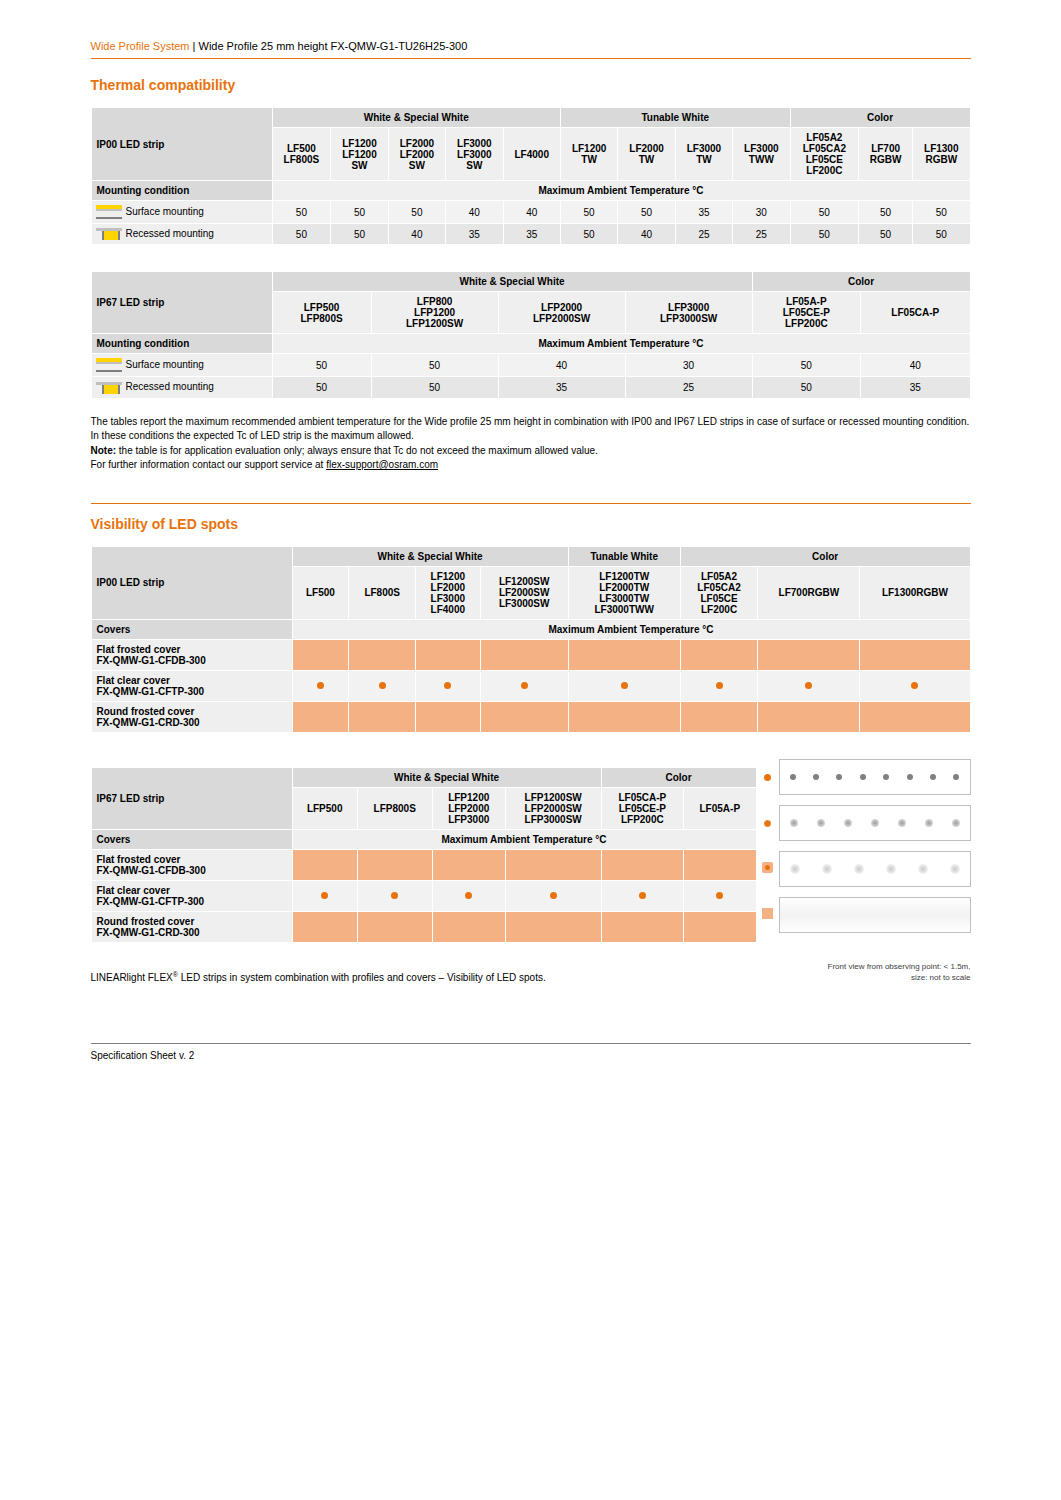Wide Profile System | Wide Profile 25 mm height FX-QMW-G1-TU26H25-300
Thermal compatibility
| IP00 LED strip | White & Special White | Tunable White | Color |
| LF500 LF800S | LF1200 LF1200 SW | LF2000 LF2000 SW | LF3000 LF3000 SW | LF4000 | LF1200 TW | LF2000 TW | LF3000 TW | LF3000 TWW | LF05A2 LF05CA2 LF05CE LF200C | LF700 RGBW | LF1300 RGBW |
| Mounting condition | Maximum Ambient Temperature °C |
| Surface mounting | 50 | 50 | 50 | 40 | 40 | 50 | 50 | 35 | 30 | 50 | 50 | 50 |
| Recessed mounting | 50 | 50 | 40 | 35 | 35 | 50 | 40 | 25 | 25 | 50 | 50 | 50 |
| IP67 LED strip | White & Special White | Color |
| LFP500 LFP800S | LFP800 LFP1200 LFP1200SW | LFP2000 LFP2000SW | LFP3000 LFP3000SW | LF05A-P LF05CE-P LFP200C | LF05CA-P |
| Mounting condition | Maximum Ambient Temperature °C |
| Surface mounting | 50 | 50 | 40 | 30 | 50 | 40 |
| Recessed mounting | 50 | 50 | 35 | 25 | 50 | 35 |
The tables report the maximum recommended ambient temperature for the Wide profile 25 mm height in combination with IP00 and IP67 LED strips in case of surface or recessed mounting condition. In these conditions the expected Tc of LED strip is the maximum allowed.
Note: the table is for application evaluation only; always ensure that Tc do not exceed the maximum allowed value.
For further information contact our support service at flex-support@osram.com
Visibility of LED spots
| IP00 LED strip | White & Special White | Tunable White | Color |
| LF500 | LF800S | LF1200 LF2000 LF3000 LF4000 | LF1200SW LF2000SW LF3000SW | LF1200TW LF2000TW LF3000TW LF3000TWW | LF05A2 LF05CA2 LF05CE LF200C | LF700RGBW | LF1300RGBW |
| Covers | Maximum Ambient Temperature °C |
| Flat frosted cover FX-QMW-G1-CFDB-300 | | | | | | | | |
| Flat clear cover FX-QMW-G1-CFTP-300 | | | | | | | | |
| Round frosted cover FX-QMW-G1-CRD-300 | | | | | | | | |
| IP67 LED strip | White & Special White | Color |
| LFP500 | LFP800S | LFP1200 LFP2000 LFP3000 | LFP1200SW LFP2000SW LFP3000SW | LF05CA-P LF05CE-P LFP200C | LF05A-P |
| Covers | Maximum Ambient Temperature °C |
| Flat frosted cover FX-QMW-G1-CFDB-300 | | | | | | |
| Flat clear cover FX-QMW-G1-CFTP-300 | | | | | | |
| Round frosted cover FX-QMW-G1-CRD-300 | | | | | | |
LINEARlight FLEX® LED strips in system combination with profiles and covers – Visibility of LED spots.
Front view from observing point: < 1.5m,
size: not to scale
Specification Sheet v. 2